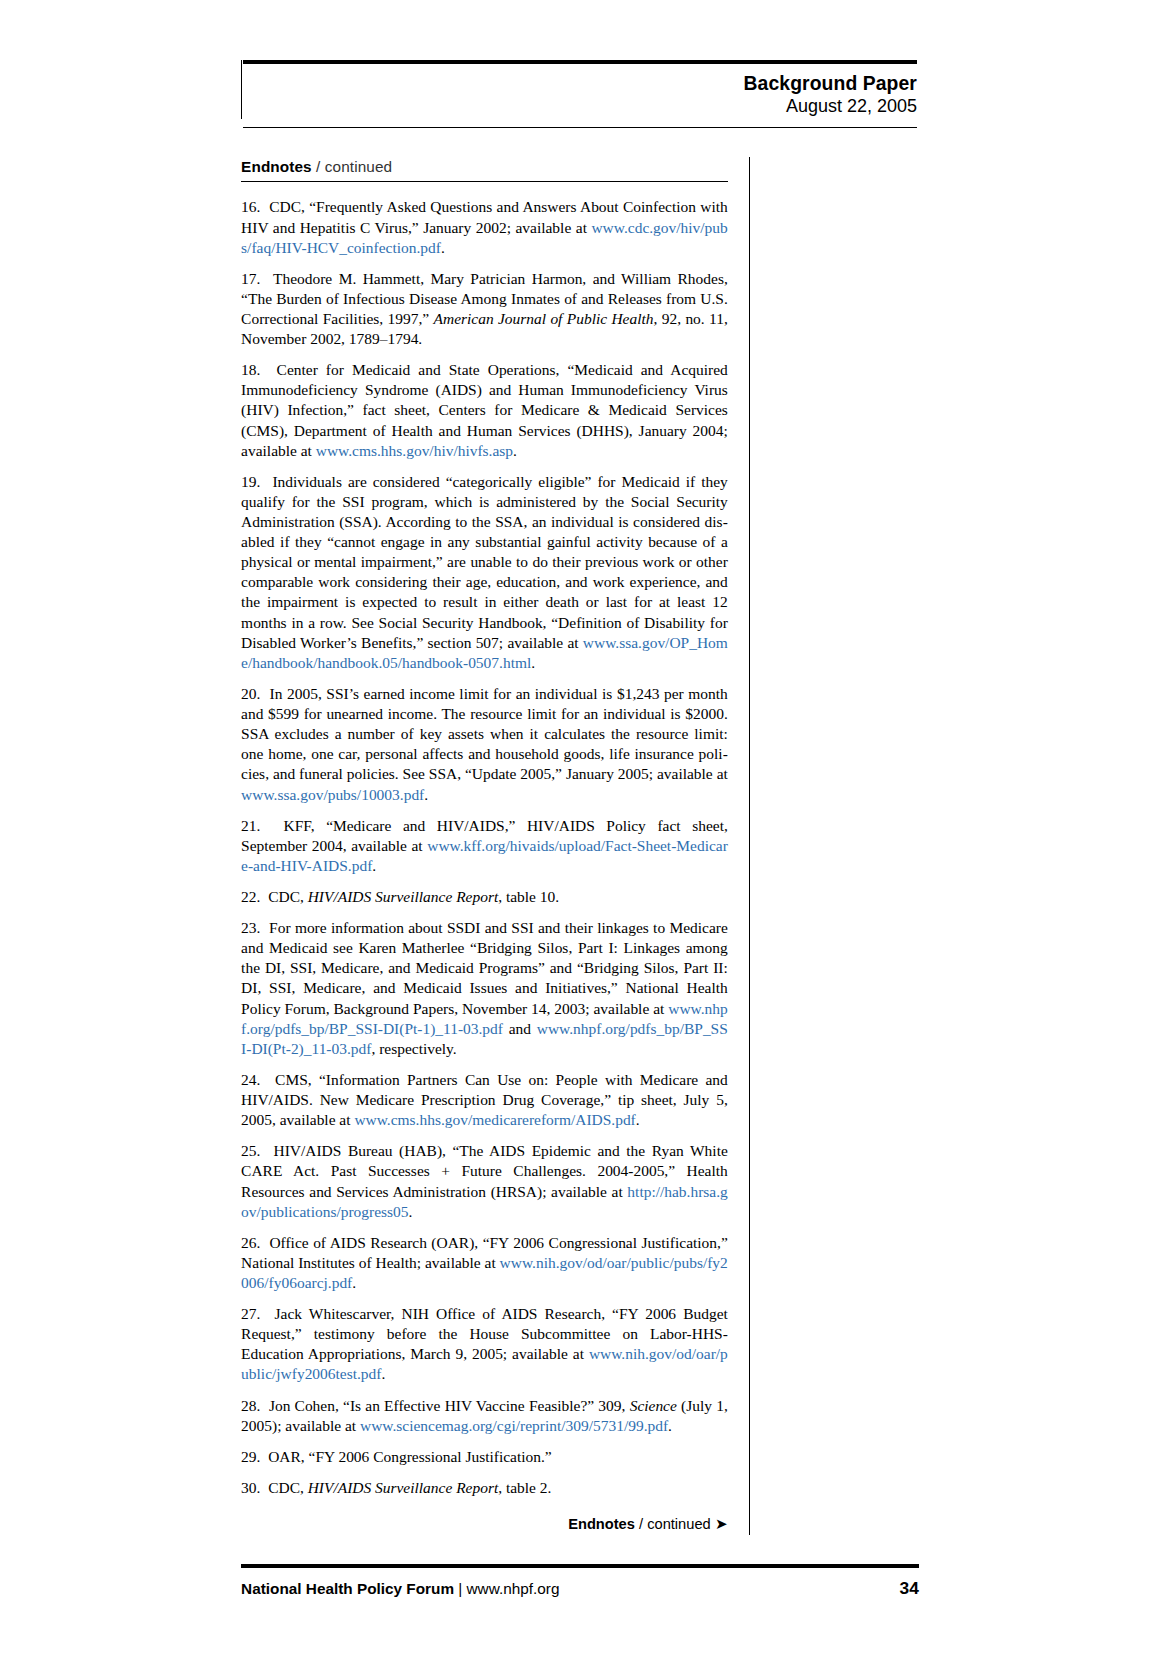Background Paper
August 22, 2005
Endnotes / continued
16. CDC, “Frequently Asked Questions and Answers About Coinfection with HIV and Hepatitis C Virus,” January 2002; available at www.cdc.gov/hiv/pubs/faq/HIV-HCV_coinfection.pdf.
17. Theodore M. Hammett, Mary Patrician Harmon, and William Rhodes, “The Burden of Infectious Disease Among Inmates of and Releases from U.S. Correctional Facilities, 1997,” American Journal of Public Health, 92, no. 11, November 2002, 1789–1794.
18. Center for Medicaid and State Operations, “Medicaid and Acquired Immunodeficiency Syndrome (AIDS) and Human Immunodeficiency Virus (HIV) Infection,” fact sheet, Centers for Medicare & Medicaid Services (CMS), Department of Health and Human Services (DHHS), January 2004; available at www.cms.hhs.gov/hiv/hivfs.asp.
19. Individuals are considered “categorically eligible” for Medicaid if they qualify for the SSI program, which is administered by the Social Security Administration (SSA). According to the SSA, an individual is considered disabled if they “cannot engage in any substantial gainful activity because of a physical or mental impairment,” are unable to do their previous work or other comparable work considering their age, education, and work experience, and the impairment is expected to result in either death or last for at least 12 months in a row. See Social Security Handbook, “Definition of Disability for Disabled Worker’s Benefits,” section 507; available at www.ssa.gov/OP_Home/handbook/handbook.05/handbook-0507.html.
20. In 2005, SSI’s earned income limit for an individual is $1,243 per month and $599 for unearned income. The resource limit for an individual is $2000. SSA excludes a number of key assets when it calculates the resource limit: one home, one car, personal affects and household goods, life insurance policies, and funeral policies. See SSA, “Update 2005,” January 2005; available at www.ssa.gov/pubs/10003.pdf.
21. KFF, “Medicare and HIV/AIDS,” HIV/AIDS Policy fact sheet, September 2004, available at www.kff.org/hivaids/upload/Fact-Sheet-Medicare-and-HIV-AIDS.pdf.
22. CDC, HIV/AIDS Surveillance Report, table 10.
23. For more information about SSDI and SSI and their linkages to Medicare and Medicaid see Karen Matherlee “Bridging Silos, Part I: Linkages among the DI, SSI, Medicare, and Medicaid Programs” and “Bridging Silos, Part II: DI, SSI, Medicare, and Medicaid Issues and Initiatives,” National Health Policy Forum, Background Papers, November 14, 2003; available at www.nhpf.org/pdfs_bp/BP_SSI-DI(Pt-1)_11-03.pdf and www.nhpf.org/pdfs_bp/BP_SSI-DI(Pt-2)_11-03.pdf, respectively.
24. CMS, “Information Partners Can Use on: People with Medicare and HIV/AIDS. New Medicare Prescription Drug Coverage,” tip sheet, July 5, 2005, available at www.cms.hhs.gov/medicarereform/AIDS.pdf.
25. HIV/AIDS Bureau (HAB), “The AIDS Epidemic and the Ryan White CARE Act. Past Successes + Future Challenges. 2004-2005,” Health Resources and Services Administration (HRSA); available at http://hab.hrsa.gov/publications/progress05.
26. Office of AIDS Research (OAR), “FY 2006 Congressional Justification,” National Institutes of Health; available at www.nih.gov/od/oar/public/pubs/fy2006/fy06oarcj.pdf.
27. Jack Whitescarver, NIH Office of AIDS Research, “FY 2006 Budget Request,” testimony before the House Subcommittee on Labor-HHS-Education Appropriations, March 9, 2005; available at www.nih.gov/od/oar/public/jwfy2006test.pdf.
28. Jon Cohen, “Is an Effective HIV Vaccine Feasible?” 309, Science (July 1, 2005); available at www.sciencemag.org/cgi/reprint/309/5731/99.pdf.
29. OAR, “FY 2006 Congressional Justification.”
30. CDC, HIV/AIDS Surveillance Report, table 2.
Endnotes / continued ➤
National Health Policy Forum | www.nhpf.org
34